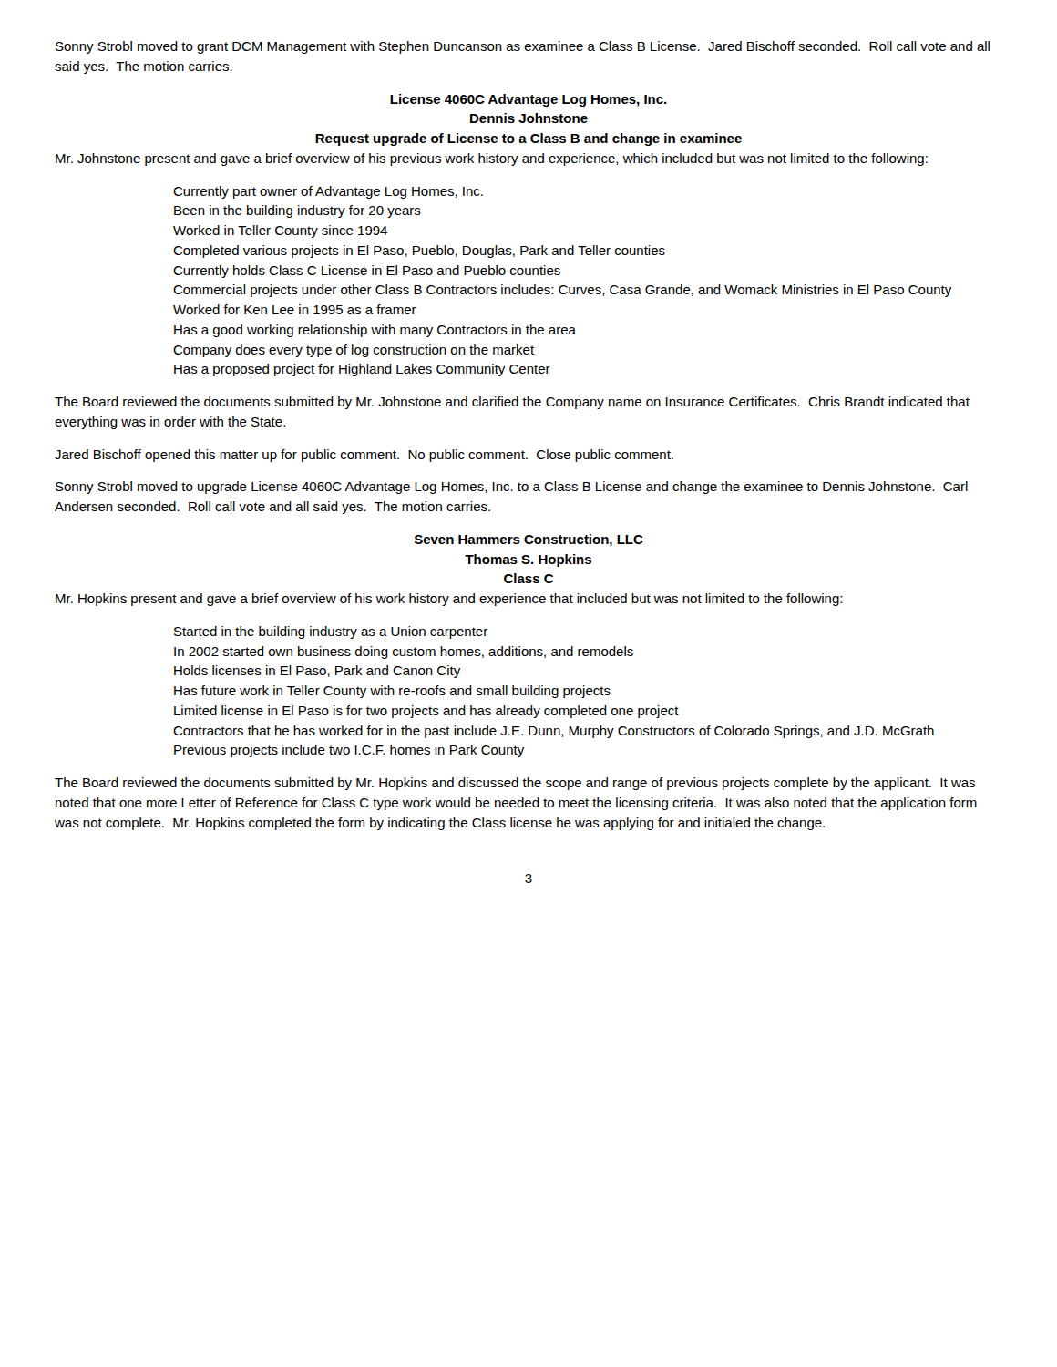Sonny Strobl moved to grant DCM Management with Stephen Duncanson as examinee a Class B License. Jared Bischoff seconded. Roll call vote and all said yes. The motion carries.
License 4060C Advantage Log Homes, Inc.
Dennis Johnstone
Request upgrade of License to a Class B and change in examinee
Mr. Johnstone present and gave a brief overview of his previous work history and experience, which included but was not limited to the following:
Currently part owner of Advantage Log Homes, Inc.
Been in the building industry for 20 years
Worked in Teller County since 1994
Completed various projects in El Paso, Pueblo, Douglas, Park and Teller counties
Currently holds Class C License in El Paso and Pueblo counties
Commercial projects under other Class B Contractors includes: Curves, Casa Grande, and Womack Ministries in El Paso County
Worked for Ken Lee in 1995 as a framer
Has a good working relationship with many Contractors in the area
Company does every type of log construction on the market
Has a proposed project for Highland Lakes Community Center
The Board reviewed the documents submitted by Mr. Johnstone and clarified the Company name on Insurance Certificates. Chris Brandt indicated that everything was in order with the State.
Jared Bischoff opened this matter up for public comment. No public comment. Close public comment.
Sonny Strobl moved to upgrade License 4060C Advantage Log Homes, Inc. to a Class B License and change the examinee to Dennis Johnstone. Carl Andersen seconded. Roll call vote and all said yes. The motion carries.
Seven Hammers Construction, LLC
Thomas S. Hopkins
Class C
Mr. Hopkins present and gave a brief overview of his work history and experience that included but was not limited to the following:
Started in the building industry as a Union carpenter
In 2002 started own business doing custom homes, additions, and remodels
Holds licenses in El Paso, Park and Canon City
Has future work in Teller County with re-roofs and small building projects
Limited license in El Paso is for two projects and has already completed one project
Contractors that he has worked for in the past include J.E. Dunn, Murphy Constructors of Colorado Springs, and J.D. McGrath
Previous projects include two I.C.F. homes in Park County
The Board reviewed the documents submitted by Mr. Hopkins and discussed the scope and range of previous projects complete by the applicant. It was noted that one more Letter of Reference for Class C type work would be needed to meet the licensing criteria. It was also noted that the application form was not complete. Mr. Hopkins completed the form by indicating the Class license he was applying for and initialed the change.
3